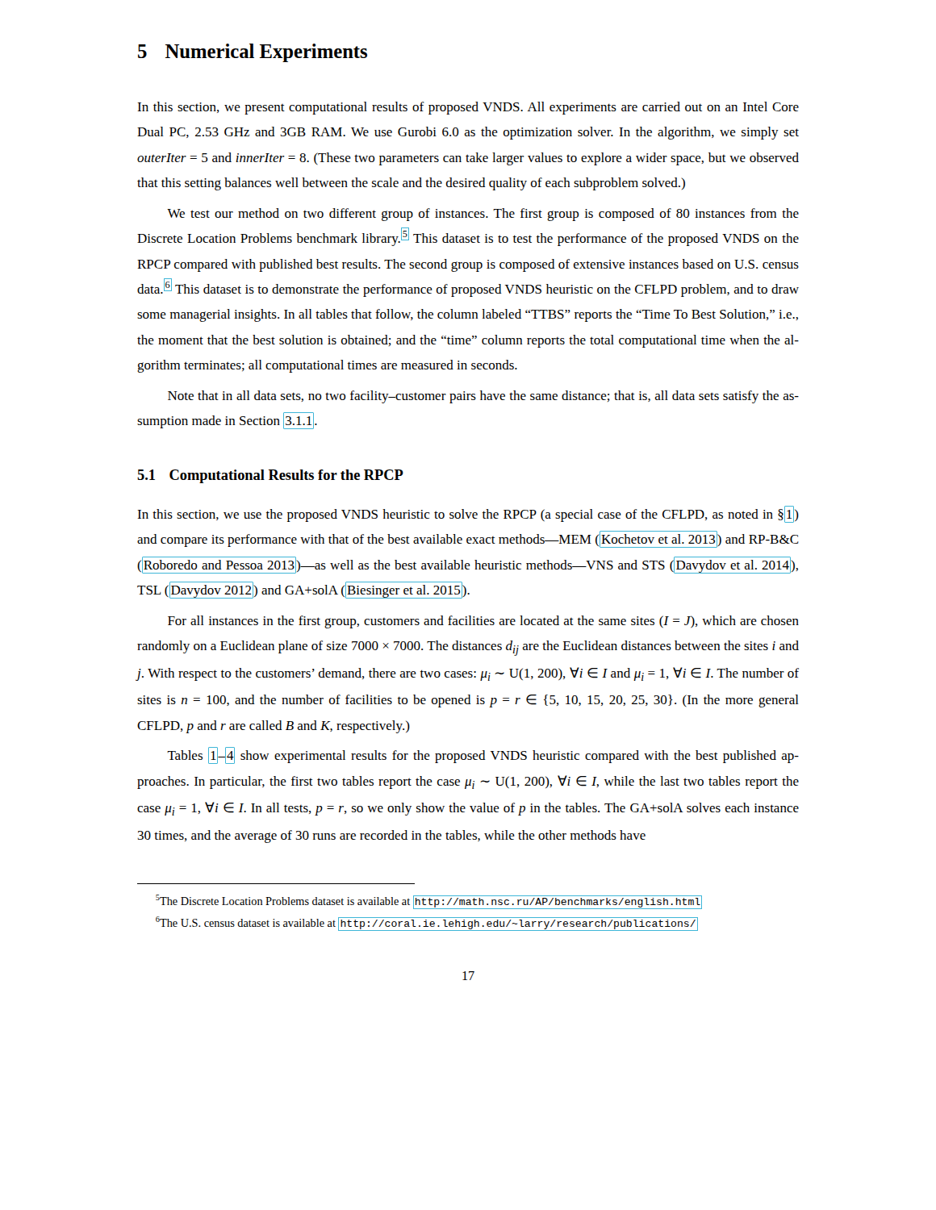5 Numerical Experiments
In this section, we present computational results of proposed VNDS. All experiments are carried out on an Intel Core Dual PC, 2.53 GHz and 3GB RAM. We use Gurobi 6.0 as the optimization solver. In the algorithm, we simply set outerIter = 5 and innerIter = 8. (These two parameters can take larger values to explore a wider space, but we observed that this setting balances well between the scale and the desired quality of each subproblem solved.)
We test our method on two different group of instances. The first group is composed of 80 instances from the Discrete Location Problems benchmark library.5 This dataset is to test the performance of the proposed VNDS on the RPCP compared with published best results. The second group is composed of extensive instances based on U.S. census data.6 This dataset is to demonstrate the performance of proposed VNDS heuristic on the CFLPD problem, and to draw some managerial insights. In all tables that follow, the column labeled “TTBS” reports the “Time To Best Solution,” i.e., the moment that the best solution is obtained; and the “time” column reports the total computational time when the algorithm terminates; all computational times are measured in seconds.
Note that in all data sets, no two facility–customer pairs have the same distance; that is, all data sets satisfy the assumption made in Section 3.1.1.
5.1 Computational Results for the RPCP
In this section, we use the proposed VNDS heuristic to solve the RPCP (a special case of the CFLPD, as noted in §1) and compare its performance with that of the best available exact methods—MEM (Kochetov et al. 2013) and RP-B&C (Roboredo and Pessoa 2013)—as well as the best available heuristic methods—VNS and STS (Davydov et al. 2014), TSL (Davydov 2012) and GA+solA (Biesinger et al. 2015).
For all instances in the first group, customers and facilities are located at the same sites (I = J), which are chosen randomly on a Euclidean plane of size 7000 × 7000. The distances dij are the Euclidean distances between the sites i and j. With respect to the customers’ demand, there are two cases: μi ∼ U(1, 200), ∀i ∈ I and μi = 1, ∀i ∈ I. The number of sites is n = 100, and the number of facilities to be opened is p = r ∈ {5, 10, 15, 20, 25, 30}. (In the more general CFLPD, p and r are called B and K, respectively.)
Tables 1–4 show experimental results for the proposed VNDS heuristic compared with the best published approaches. In particular, the first two tables report the case μi ∼ U(1, 200), ∀i ∈ I, while the last two tables report the case μi = 1, ∀i ∈ I. In all tests, p = r, so we only show the value of p in the tables. The GA+solA solves each instance 30 times, and the average of 30 runs are recorded in the tables, while the other methods have
5The Discrete Location Problems dataset is available at http://math.nsc.ru/AP/benchmarks/english.html
6The U.S. census dataset is available at http://coral.ie.lehigh.edu/~larry/research/publications/
17